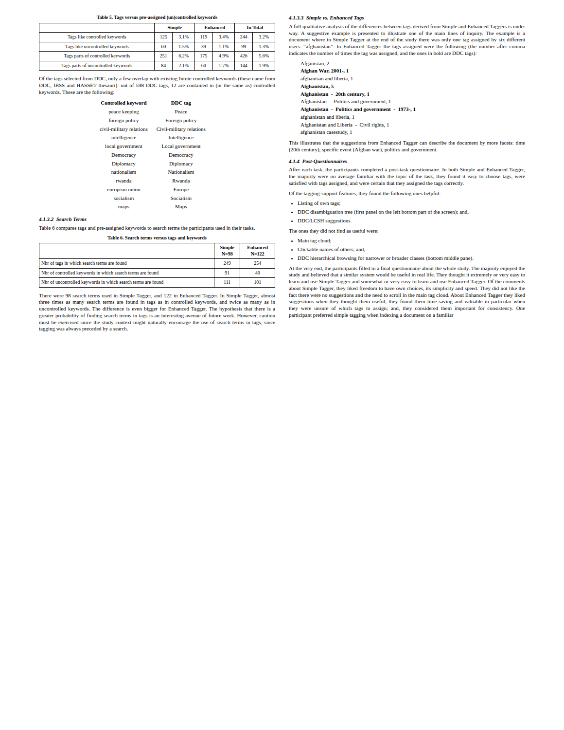Table 5. Tags versus pre-assigned (un)controlled keywords
| | Simple | Enhanced | In Total |
| --- | --- | --- | --- |
| Tags like controlled keywords | 125 | 3.1% | 119 | 3.4% | 244 | 3.2% |
| Tags like uncontrolled keywords | 60 | 1.5% | 39 | 1.1% | 99 | 1.3% |
| Tags parts of controlled keywords | 251 | 6.2% | 175 | 4.9% | 426 | 5.6% |
| Tags parts of uncontrolled keywords | 84 | 2.1% | 60 | 1.7% | 144 | 1.9% |
Of the tags selected from DDC, only a few overlap with existing Intute controlled keywords (these came from DDC, IBSS and HASSET thesauri): out of 598 DDC tags, 12 are contained in (or the same as) controlled keywords. These are the following:
| Controlled keyword | DDC tag |
| --- | --- |
| peace keeping | Peace |
| foreign policy | Foreign policy |
| civil-military relations | Civil-military relations |
| intelligence | Intelligence |
| local government | Local government |
| Democracy | Democracy |
| Diplomacy | Diplomacy |
| nationalism | Nationalism |
| rwanda | Rwanda |
| european union | Europe |
| socialism | Socialism |
| maps | Maps |
4.1.3.2 Search Terms
Table 6 compares tags and pre-assigned keywords to search terms the participants used in their tasks.
Table 6. Search terms versus tags and keywords
| | Simple N=98 | Enhanced N=122 |
| --- | --- | --- |
| Nbr of tags in which search terms are found | 249 | 254 |
| Nbr of controlled keywords in which search terms are found | 91 | 40 |
| Nbr of uncontrolled keywords in which search terms are found | 111 | 101 |
There were 98 search terms used in Simple Tagger, and 122 in Enhanced Tagger. In Simple Tagger, almost three times as many search terms are found in tags as in controlled keywords, and twice as many as in uncontrolled keywords. The difference is even bigger for Enhanced Tagger. The hypothesis that there is a greater probability of finding search terms in tags is an interesting avenue of future work. However, caution must be exercised since the study context might naturally encourage the use of search terms in tags, since tagging was always preceded by a search.
4.1.3.3 Simple vs. Enhanced Tags
A full qualitative analysis of the differences between tags derived from Simple and Enhanced Taggers is under way. A suggestive example is presented to illustrate one of the main lines of inquiry. The example is a document where in Simple Tagger at the end of the study there was only one tag assigned by six different users: “afghanistan”. In Enhanced Tagger the tags assigned were the following (the number after comma indicates the number of times the tag was assigned, and the ones in bold are DDC tags):
Afganistan, 2
Afghan War, 2001-, 1
afghanisan and liberia, 1
Afghanistan, 5
Afghanistan - 20th century, 1
Afghanistan - Politics and government, 1
Afghanistan - Politics and government - 1973-, 1
afghanistan and liberia, 1
Afghanistan and Liberia - Civil rights, 1
afghanistan casestudy, 1
This illustrates that the suggestions from Enhanced Tagger can describe the document by more facets: time (20th century), specific event (Afghan war), politics and government.
4.1.4 Post-Questionnaires
After each task, the participants completed a post-task questionnaire. In both Simple and Enhanced Tagger, the majority were on average familiar with the topic of the task, they found it easy to choose tags, were satisfied with tags assigned, and were certain that they assigned the tags correctly.
Of the tagging-support features, they found the following ones helpful:
Listing of own tags;
DDC disambiguation tree (first panel on the left bottom part of the screen); and,
DDC/LCSH suggestions.
The ones they did not find as useful were:
Main tag cloud;
Clickable names of others; and,
DDC hierarchical browsing for narrower or broader classes (bottom middle pane).
At the very end, the participants filled in a final questionnaire about the whole study. The majority enjoyed the study and believed that a similar system would be useful in real life. They thought it extremely or very easy to learn and use Simple Tagger and somewhat or very easy to learn and use Enhanced Tagger. Of the comments about Simple Tagger, they liked freedom to have own choices, its simplicity and speed. They did not like the fact there were no suggestions and the need to scroll in the main tag cloud. About Enhanced Tagger they liked suggestions when they thought them useful; they found them time-saving and valuable in particular when they were unsure of which tags to assign; and, they considered them important for consistency. One participant preferred simple tagging when indexing a document on a familiar